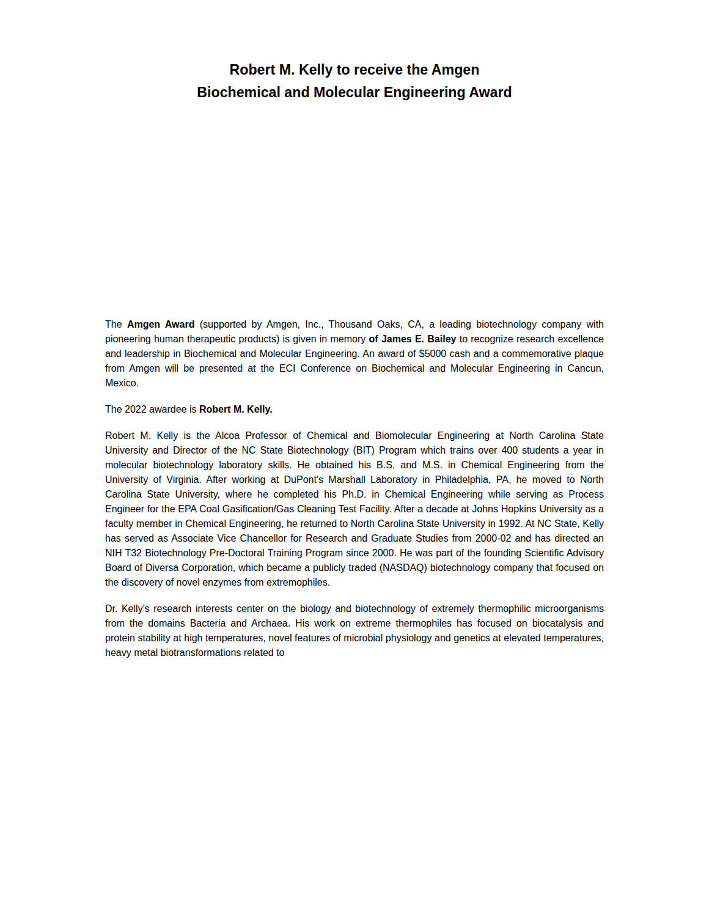Robert M. Kelly to receive the Amgen
Biochemical and Molecular Engineering Award
The Amgen Award (supported by Amgen, Inc., Thousand Oaks, CA, a leading biotechnology company with pioneering human therapeutic products) is given in memory of James E. Bailey to recognize research excellence and leadership in Biochemical and Molecular Engineering. An award of $5000 cash and a commemorative plaque from Amgen will be presented at the ECI Conference on Biochemical and Molecular Engineering in Cancun, Mexico.
The 2022 awardee is Robert M. Kelly.
Robert M. Kelly is the Alcoa Professor of Chemical and Biomolecular Engineering at North Carolina State University and Director of the NC State Biotechnology (BIT) Program which trains over 400 students a year in molecular biotechnology laboratory skills. He obtained his B.S. and M.S. in Chemical Engineering from the University of Virginia. After working at DuPont's Marshall Laboratory in Philadelphia, PA, he moved to North Carolina State University, where he completed his Ph.D. in Chemical Engineering while serving as Process Engineer for the EPA Coal Gasification/Gas Cleaning Test Facility. After a decade at Johns Hopkins University as a faculty member in Chemical Engineering, he returned to North Carolina State University in 1992. At NC State, Kelly has served as Associate Vice Chancellor for Research and Graduate Studies from 2000-02 and has directed an NIH T32 Biotechnology Pre-Doctoral Training Program since 2000. He was part of the founding Scientific Advisory Board of Diversa Corporation, which became a publicly traded (NASDAQ) biotechnology company that focused on the discovery of novel enzymes from extremophiles.
Dr. Kelly's research interests center on the biology and biotechnology of extremely thermophilic microorganisms from the domains Bacteria and Archaea. His work on extreme thermophiles has focused on biocatalysis and protein stability at high temperatures, novel features of microbial physiology and genetics at elevated temperatures, heavy metal biotransformations related to